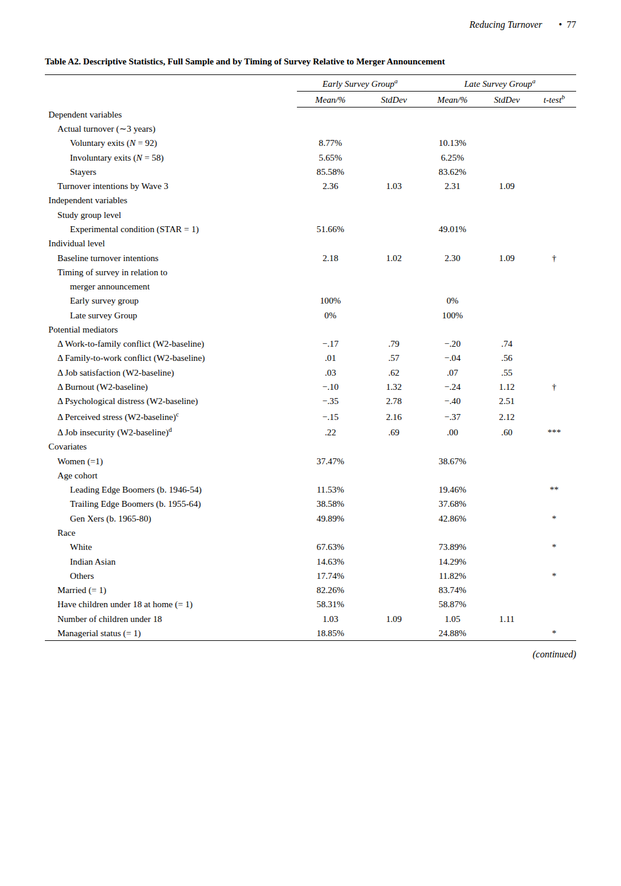Reducing Turnover • 77
Table A2. Descriptive Statistics, Full Sample and by Timing of Survey Relative to Merger Announcement
| | Early Survey Group a | Late Survey Group a |
| --- | --- | --- |
| Mean/% | StdDev | Mean/% | StdDev | t-test b |
| Dependent variables | | | | | |
| Actual turnover (∼3 years) | | | | | |
| Voluntary exits ( N = 92) | 8.77% | | 10.13% | | |
| Involuntary exits ( N = 58) | 5.65% | | 6.25% | | |
| Stayers | 85.58% | | 83.62% | | |
| Turnover intentions by Wave 3 | 2.36 | 1.03 | 2.31 | 1.09 | |
| Independent variables | | | | | |
| Study group level | | | | | |
| Experimental condition (STAR = 1) | 51.66% | | 49.01% | | |
| Individual level | | | | | |
| Baseline turnover intentions | 2.18 | 1.02 | 2.30 | 1.09 | † |
| Timing of survey in relation to | | | | | |
| merger announcement | | | | | |
| Early survey group | 100% | | 0% | | |
| Late survey Group | 0% | | 100% | | |
| Potential mediators | | | | | |
| Δ Work-to-family conflict (W2-baseline) | −.17 | .79 | −.20 | .74 | |
| Δ Family-to-work conflict (W2-baseline) | .01 | .57 | −.04 | .56 | |
| Δ Job satisfaction (W2-baseline) | .03 | .62 | .07 | .55 | |
| Δ Burnout (W2-baseline) | −.10 | 1.32 | −.24 | 1.12 | † |
| Δ Psychological distress (W2-baseline) | −.35 | 2.78 | −.40 | 2.51 | |
| Δ Perceived stress (W2-baseline) c | −.15 | 2.16 | −.37 | 2.12 | |
| Δ Job insecurity (W2-baseline) d | .22 | .69 | .00 | .60 | *** |
| Covariates | | | | | |
| Women (=1) | 37.47% | | 38.67% | | |
| Age cohort | | | | | |
| Leading Edge Boomers (b. 1946-54) | 11.53% | | 19.46% | | ** |
| Trailing Edge Boomers (b. 1955-64) | 38.58% | | 37.68% | | |
| Gen Xers (b. 1965-80) | 49.89% | | 42.86% | | * |
| Race | | | | | |
| White | 67.63% | | 73.89% | | * |
| Indian Asian | 14.63% | | 14.29% | | |
| Others | 17.74% | | 11.82% | | * |
| Married (= 1) | 82.26% | | 83.74% | | |
| Have children under 18 at home (= 1) | 58.31% | | 58.87% | | |
| Number of children under 18 | 1.03 | 1.09 | 1.05 | 1.11 | |
| Managerial status (= 1) | 18.85% | | 24.88% | | * |
(continued)